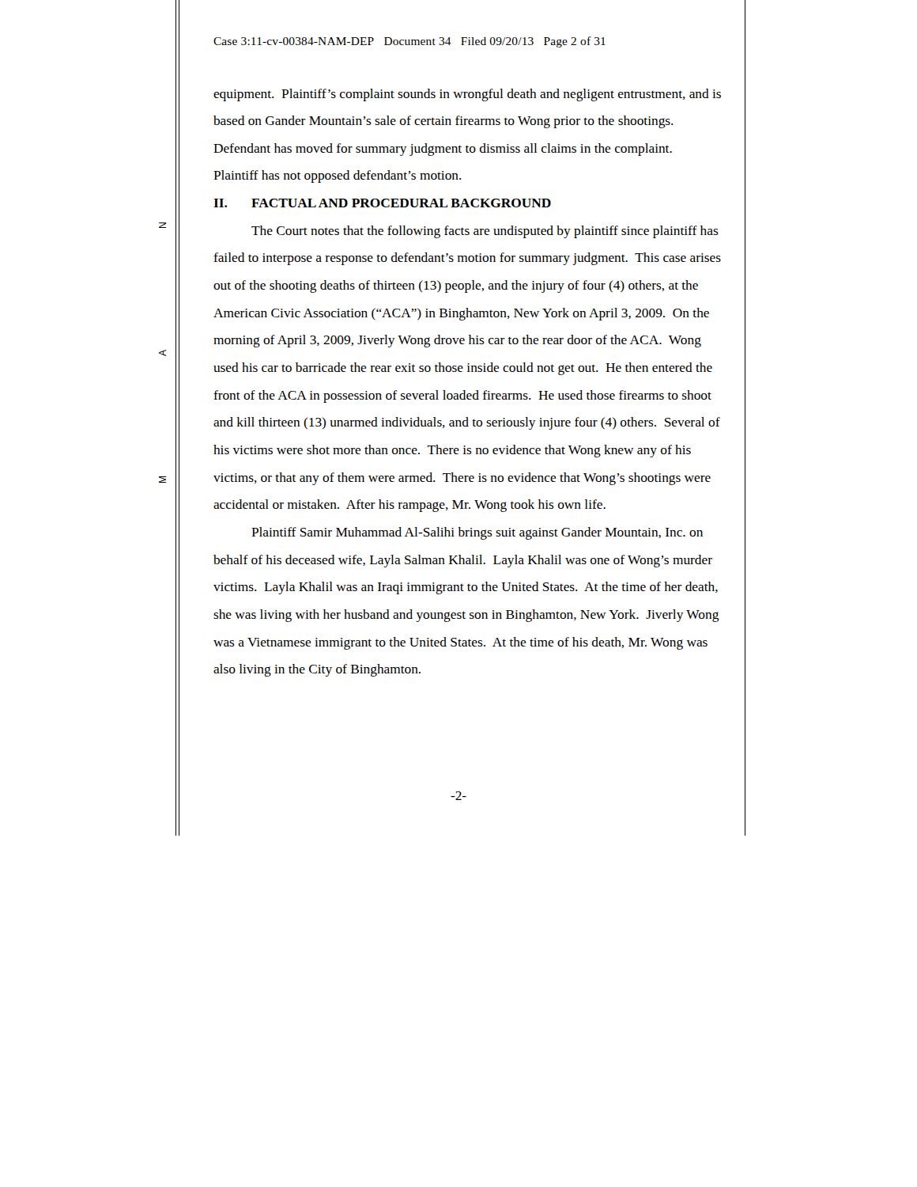N A M
Case 3:11-cv-00384-NAM-DEP Document 34 Filed 09/20/13 Page 2 of 31
equipment. Plaintiff’s complaint sounds in wrongful death and negligent entrustment, and is based on Gander Mountain’s sale of certain firearms to Wong prior to the shootings. Defendant has moved for summary judgment to dismiss all claims in the complaint. Plaintiff has not opposed defendant’s motion.
II. FACTUAL AND PROCEDURAL BACKGROUND
The Court notes that the following facts are undisputed by plaintiff since plaintiff has failed to interpose a response to defendant’s motion for summary judgment. This case arises out of the shooting deaths of thirteen (13) people, and the injury of four (4) others, at the American Civic Association (“ACA”) in Binghamton, New York on April 3, 2009. On the morning of April 3, 2009, Jiverly Wong drove his car to the rear door of the ACA. Wong used his car to barricade the rear exit so those inside could not get out. He then entered the front of the ACA in possession of several loaded firearms. He used those firearms to shoot and kill thirteen (13) unarmed individuals, and to seriously injure four (4) others. Several of his victims were shot more than once. There is no evidence that Wong knew any of his victims, or that any of them were armed. There is no evidence that Wong’s shootings were accidental or mistaken. After his rampage, Mr. Wong took his own life.
Plaintiff Samir Muhammad Al-Salihi brings suit against Gander Mountain, Inc. on behalf of his deceased wife, Layla Salman Khalil. Layla Khalil was one of Wong’s murder victims. Layla Khalil was an Iraqi immigrant to the United States. At the time of her death, she was living with her husband and youngest son in Binghamton, New York. Jiverly Wong was a Vietnamese immigrant to the United States. At the time of his death, Mr. Wong was also living in the City of Binghamton.
-2-